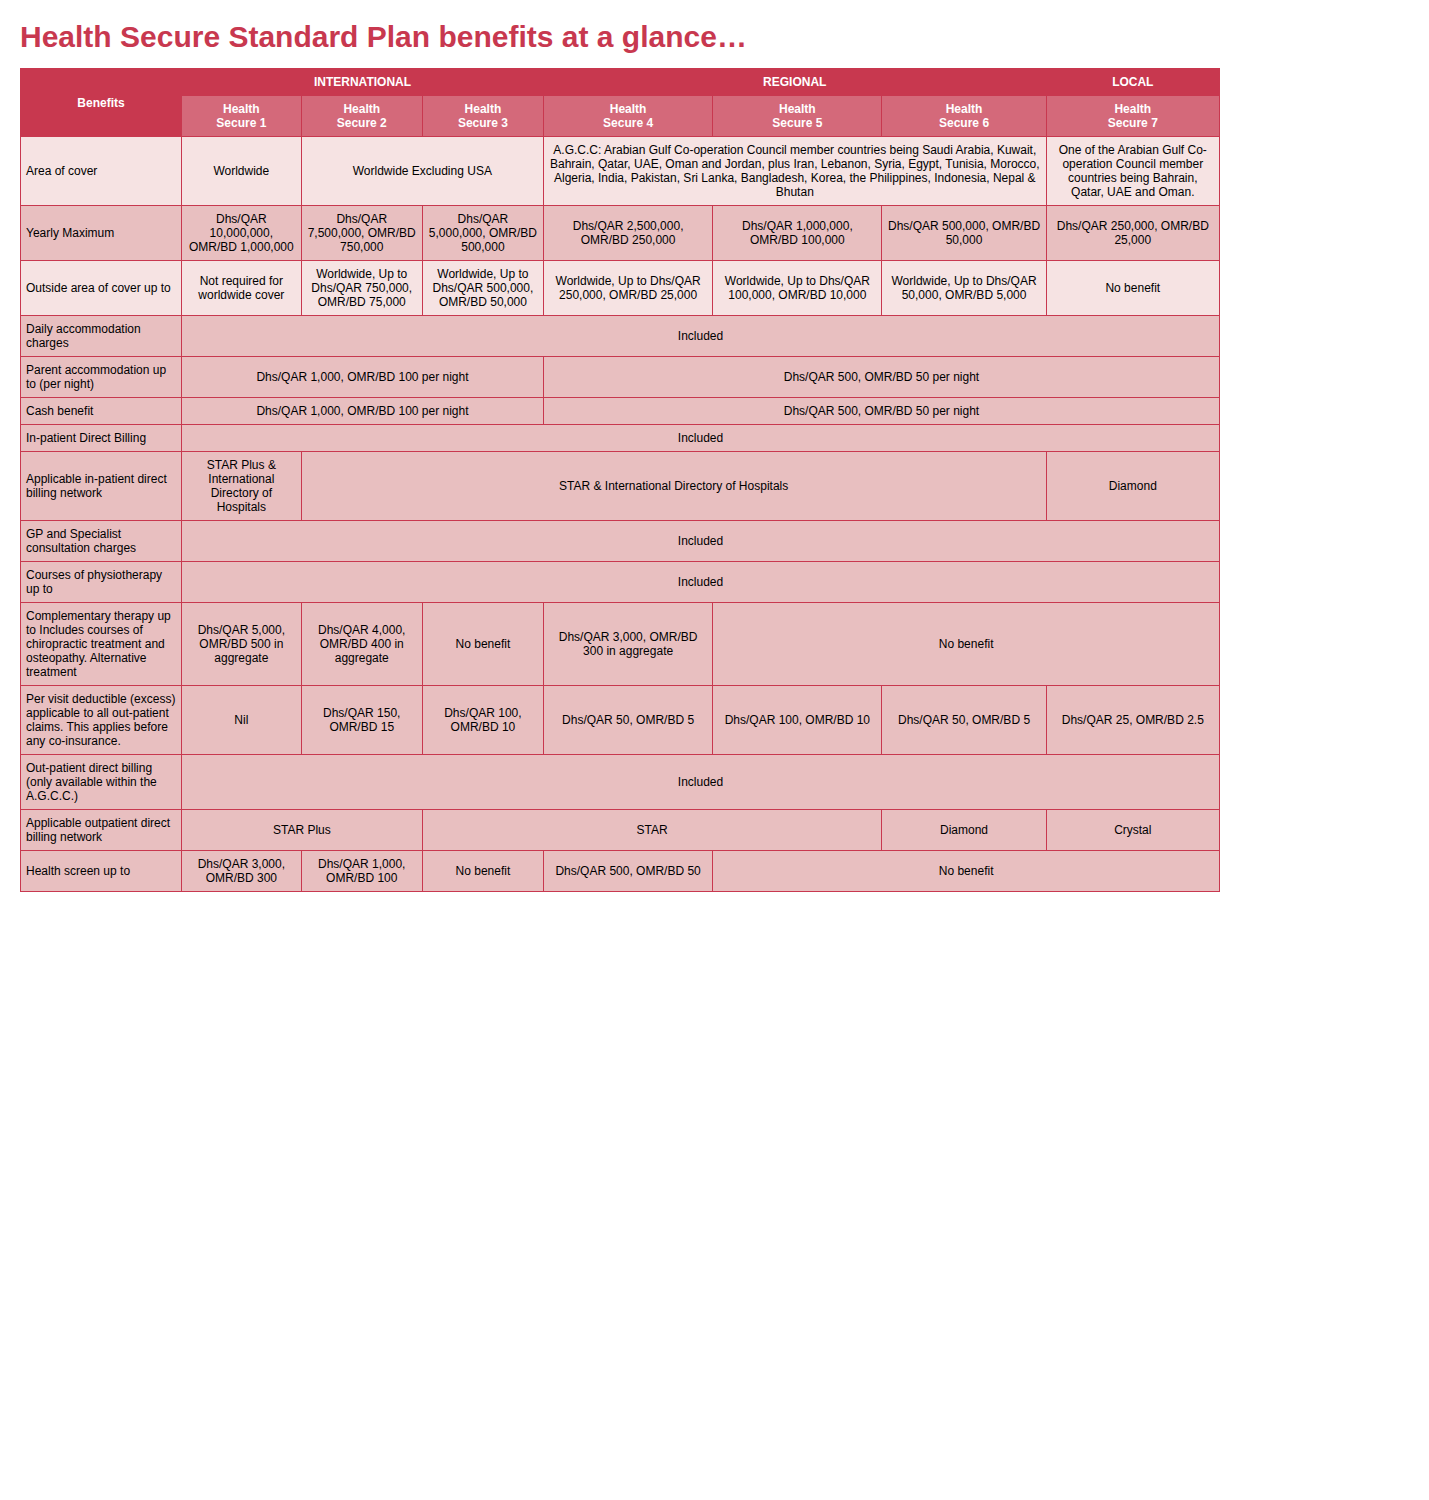Health Secure Standard Plan benefits at a glance…
| Benefits | INTERNATIONAL | REGIONAL | LOCAL |
| --- | --- | --- | --- |
| Health Secure 1 | Health Secure 2 | Health Secure 3 | Health Secure 4 | Health Secure 5 | Health Secure 6 | Health Secure 7 |
| Area of cover | Worldwide | Worldwide Excluding USA | A.G.C.C: Arabian Gulf Co-operation Council member countries being Saudi Arabia, Kuwait, Bahrain, Qatar, UAE, Oman and Jordan, plus Iran, Lebanon, Syria, Egypt, Tunisia, Morocco, Algeria, India, Pakistan, Sri Lanka, Bangladesh, Korea, the Philippines, Indonesia, Nepal & Bhutan | One of the Arabian Gulf Co-operation Council member countries being Bahrain, Qatar, UAE and Oman. |
| Yearly Maximum | Dhs/QAR 10,000,000, OMR/BD 1,000,000 | Dhs/QAR 7,500,000, OMR/BD 750,000 | Dhs/QAR 5,000,000, OMR/BD 500,000 | Dhs/QAR 2,500,000, OMR/BD 250,000 | Dhs/QAR 1,000,000, OMR/BD 100,000 | Dhs/QAR 500,000, OMR/BD 50,000 | Dhs/QAR 250,000, OMR/BD 25,000 |
| Outside area of cover up to | Not required for worldwide cover | Worldwide, Up to Dhs/QAR 750,000, OMR/BD 75,000 | Worldwide, Up to Dhs/QAR 500,000, OMR/BD 50,000 | Worldwide, Up to Dhs/QAR 250,000, OMR/BD 25,000 | Worldwide, Up to Dhs/QAR 100,000, OMR/BD 10,000 | Worldwide, Up to Dhs/QAR 50,000, OMR/BD 5,000 | No benefit |
| Daily accommodation charges | Included |
| Parent accommodation up to (per night) | Dhs/QAR 1,000, OMR/BD 100 per night | Dhs/QAR 500, OMR/BD 50 per night |
| Cash benefit | Dhs/QAR 1,000, OMR/BD 100 per night | Dhs/QAR 500, OMR/BD 50 per night |
| In-patient Direct Billing | Included |
| Applicable in-patient direct billing network | STAR Plus & International Directory of Hospitals | STAR & International Directory of Hospitals | Diamond |
| GP and Specialist consultation charges | Included |
| Courses of physiotherapy up to | Included |
| Complementary therapy up to Includes courses of chiropractic treatment and osteopathy. Alternative treatment | Dhs/QAR 5,000, OMR/BD 500 in aggregate | Dhs/QAR 4,000, OMR/BD 400 in aggregate | No benefit | Dhs/QAR 3,000, OMR/BD 300 in aggregate | No benefit |
| Per visit deductible (excess) applicable to all out-patient claims. This applies before any co-insurance. | Nil | Dhs/QAR 150, OMR/BD 15 | Dhs/QAR 100, OMR/BD 10 | Dhs/QAR 50, OMR/BD 5 | Dhs/QAR 100, OMR/BD 10 | Dhs/QAR 50, OMR/BD 5 | Dhs/QAR 25, OMR/BD 2.5 |
| Out-patient direct billing (only available within the A.G.C.C.) | Included |
| Applicable outpatient direct billing network | STAR Plus | STAR | Diamond | Crystal |
| Health screen up to | Dhs/QAR 3,000, OMR/BD 300 | Dhs/QAR 1,000, OMR/BD 100 | No benefit | Dhs/QAR 500, OMR/BD 50 | No benefit |